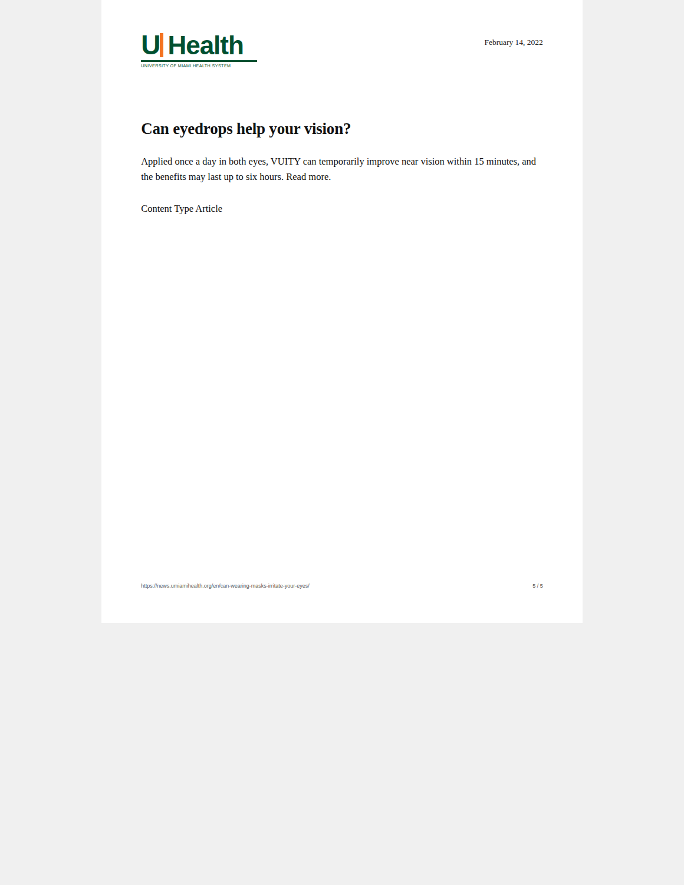UHealth
UNIVERSITY OF MIAMI HEALTH SYSTEM
February 14, 2022
Can eyedrops help your vision?
Applied once a day in both eyes, VUITY can temporarily improve near vision within 15 minutes, and the benefits may last up to six hours. Read more.
Content Type Article
https://news.umiamihealth.org/en/can-wearing-masks-irritate-your-eyes/ 5 / 5